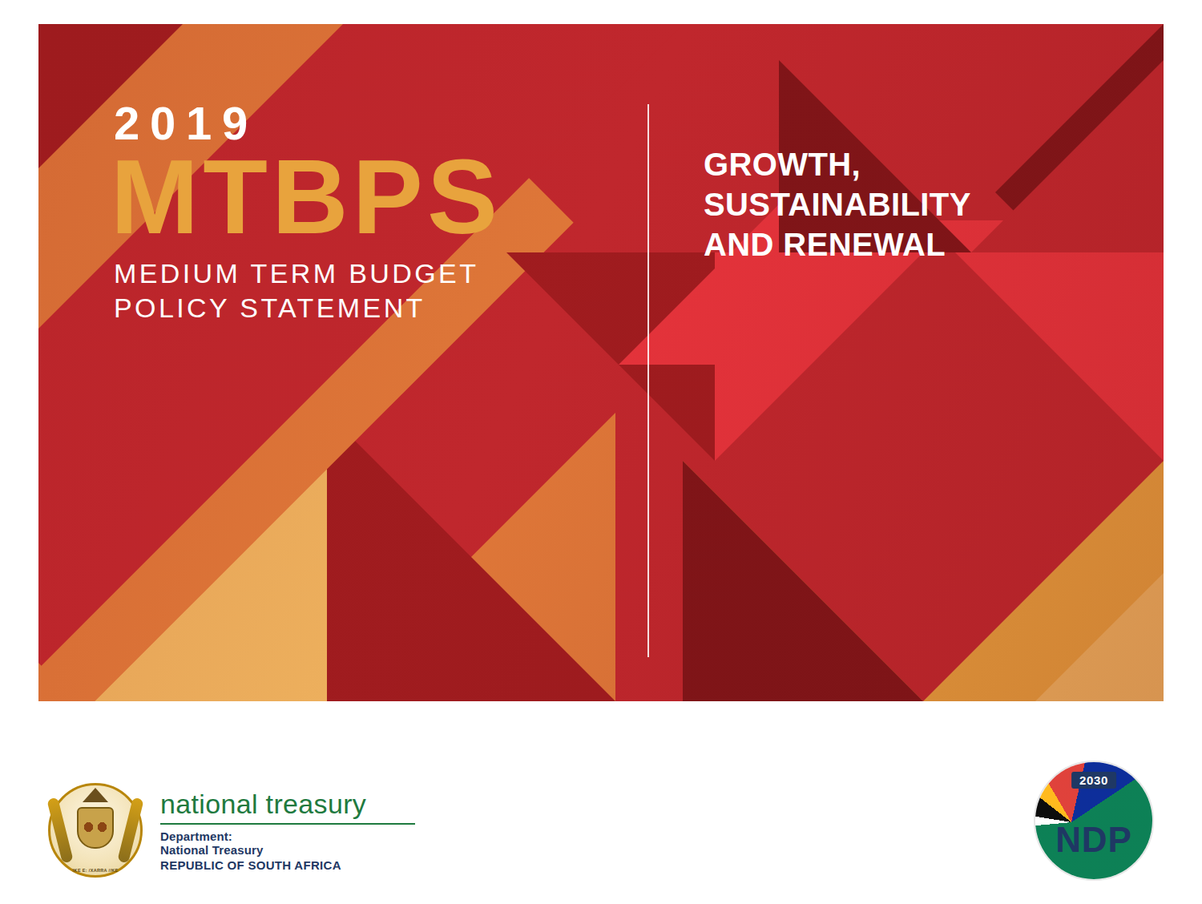2019
MTBPS
Medium Term Budget
Policy Statement
GROWTH, SUSTAINABILITY
AND RENEWAL
!KE E: /XARRA //KE
national treasury
Department: National Treasury
REPUBLIC OF SOUTH AFRICA
2030
NDP